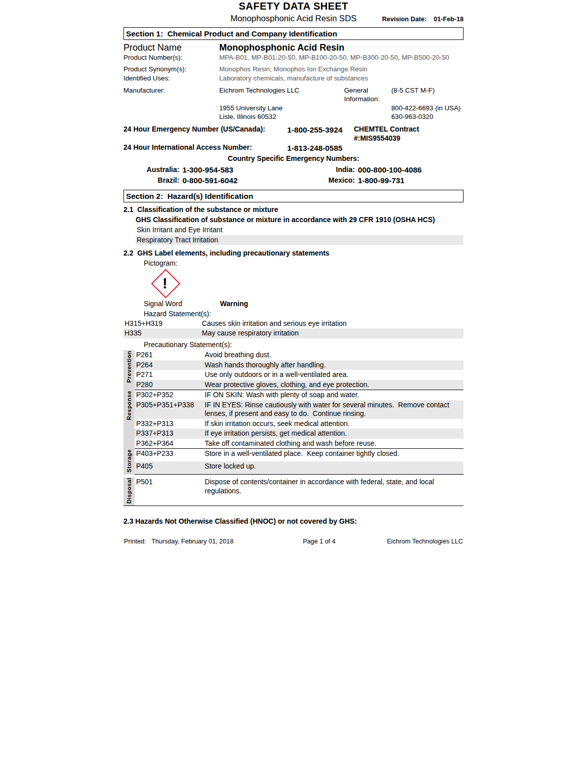SAFETY DATA SHEET
Monophosphonic Acid Resin SDS Revision Date: 01-Feb-18
Section 1: Chemical Product and Company Identification
| Product Name | Monophosphonic Acid Resin |
| Product Number(s): | MPA-B01, MP-B01-20-50, MP-B100-20-50, MP-B300-20-50, MP-B500-20-50 |
| Product Synonym(s): | Monophos Resin; Monophos Ion Exchange Resin |
| Identified Uses: | Laboratory chemicals, manufacture of substances |
| Manufacturer: | Eichrom Technologies LLC | General Information: | (8-5 CST M-F) |
| | 1955 University Lane | | 800-422-6693 (in USA) |
| | Lisle, Illinois 60532 | | 630-963-0320 |
| 24 Hour Emergency Number (US/Canada): | 1-800-255-3924 | CHEMTEL Contract #:MIS9554039 |
| 24 Hour International Access Number: | 1-813-248-0585 |
Country Specific Emergency Numbers:
| Australia: | 1-300-954-583 | India: | 000-800-100-4086 |
| Brazil: | 0-800-591-6042 | Mexico: | 1-800-99-731 |
Section 2: Hazard(s) Identification
2.1 Classification of the substance or mixture
GHS Classification of substance or mixture in accordance with 29 CFR 1910 (OSHA HCS)
Skin Irritant and Eye Irritant
Respiratory Tract Irritation
2.2 GHS Label elements, including precautionary statements
Pictogram:
!
| Signal Word | Warning |
Hazard Statement(s):
| H315+H319 | Causes skin irritation and serious eye irritation |
| H335 | May cause respiratory irritation |
Precautionary Statement(s):
| Prevention | P261 | Avoid breathing dust. |
| P264 | Wash hands thoroughly after handling. |
| P271 | Use only outdoors or in a well-ventilated area. |
| P280 | Wear protective gloves, clothing, and eye protection. |
| Response | P302+P352 | IF ON SKIN: Wash with plenty of soap and water. |
| P305+P351+P338 | IF IN EYES: Rinse cautiously with water for several minutes. Remove contact lenses, if present and easy to do. Continue rinsing. |
| P332+P313 | If skin irritation occurs, seek medical attention. |
| P337+P313 | If eye irritation persists, get medical attention. |
| P362+P364 | Take off contaminated clothing and wash before reuse. |
| Storage | P403+P233 | Store in a well-ventilated place. Keep container tightly closed. |
| P405 | Store locked up. |
| Disposal | P501 | Dispose of contents/container in accordance with federal, state, and local regulations. |
2.3 Hazards Not Otherwise Classified (HNOC) or not covered by GHS:
| Printed: Thursday, February 01, 2018 | Page 1 of 4 | Eichrom Technologies LLC |